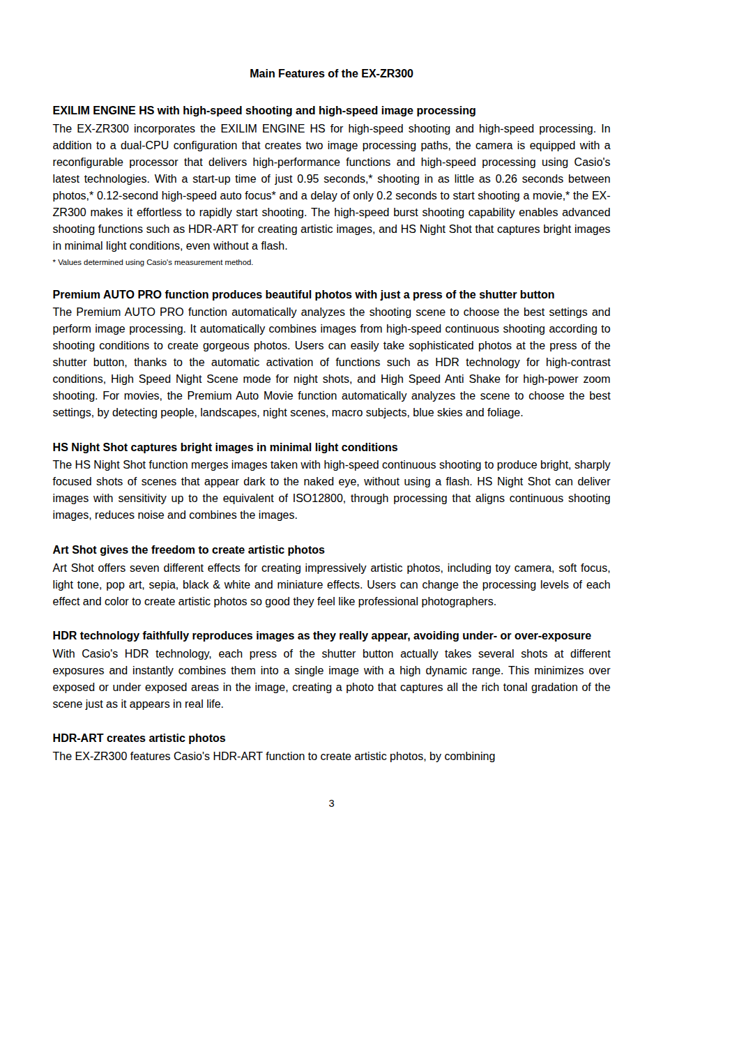Main Features of the EX-ZR300
EXILIM ENGINE HS with high-speed shooting and high-speed image processing
The EX-ZR300 incorporates the EXILIM ENGINE HS for high-speed shooting and high-speed processing. In addition to a dual-CPU configuration that creates two image processing paths, the camera is equipped with a reconfigurable processor that delivers high-performance functions and high-speed processing using Casio's latest technologies. With a start-up time of just 0.95 seconds,* shooting in as little as 0.26 seconds between photos,* 0.12-second high-speed auto focus* and a delay of only 0.2 seconds to start shooting a movie,* the EX-ZR300 makes it effortless to rapidly start shooting. The high-speed burst shooting capability enables advanced shooting functions such as HDR-ART for creating artistic images, and HS Night Shot that captures bright images in minimal light conditions, even without a flash.
* Values determined using Casio's measurement method.
Premium AUTO PRO function produces beautiful photos with just a press of the shutter button
The Premium AUTO PRO function automatically analyzes the shooting scene to choose the best settings and perform image processing. It automatically combines images from high-speed continuous shooting according to shooting conditions to create gorgeous photos. Users can easily take sophisticated photos at the press of the shutter button, thanks to the automatic activation of functions such as HDR technology for high-contrast conditions, High Speed Night Scene mode for night shots, and High Speed Anti Shake for high-power zoom shooting. For movies, the Premium Auto Movie function automatically analyzes the scene to choose the best settings, by detecting people, landscapes, night scenes, macro subjects, blue skies and foliage.
HS Night Shot captures bright images in minimal light conditions
The HS Night Shot function merges images taken with high-speed continuous shooting to produce bright, sharply focused shots of scenes that appear dark to the naked eye, without using a flash. HS Night Shot can deliver images with sensitivity up to the equivalent of ISO12800, through processing that aligns continuous shooting images, reduces noise and combines the images.
Art Shot gives the freedom to create artistic photos
Art Shot offers seven different effects for creating impressively artistic photos, including toy camera, soft focus, light tone, pop art, sepia, black & white and miniature effects. Users can change the processing levels of each effect and color to create artistic photos so good they feel like professional photographers.
HDR technology faithfully reproduces images as they really appear, avoiding under- or over-exposure
With Casio's HDR technology, each press of the shutter button actually takes several shots at different exposures and instantly combines them into a single image with a high dynamic range. This minimizes over exposed or under exposed areas in the image, creating a photo that captures all the rich tonal gradation of the scene just as it appears in real life.
HDR-ART creates artistic photos
The EX-ZR300 features Casio's HDR-ART function to create artistic photos, by combining
3